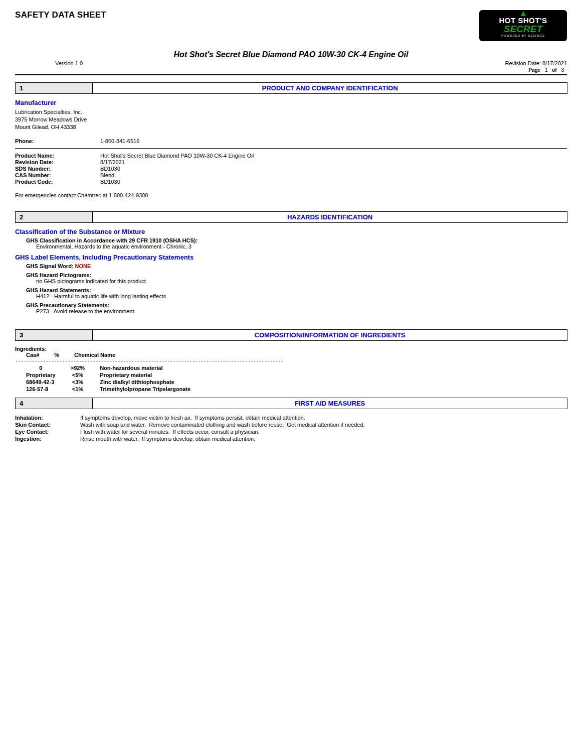HOT SHOT'S
SECRET
POWERED BY SCIENCE
SAFETY DATA SHEET
Hot Shot's Secret Blue Diamond PAO 10W-30 CK-4 Engine Oil
Version 1.0
Revision Date: 8/17/2021
Page 1 of 3
1
PRODUCT AND COMPANY IDENTIFICATION
Manufacturer
Lubrication Specialties, Inc.
3975 Morrow Meadows Drive
Mount Gilead, OH 43338
Phone: 1-800-341-6516
| Product Name: | Hot Shot's Secret Blue Diamond PAO 10W-30 CK-4 Engine Oil |
| Revision Date: | 8/17/2021 |
| SDS Number: | BD1030 |
| CAS Number: | Blend |
| Product Code: | BD1030 |
For emergencies contact Chemtrec at 1-800-424-9300
2
HAZARDS IDENTIFICATION
Classification of the Substance or Mixture
GHS Classification in Accordance with 29 CFR 1910 (OSHA HCS):
Environmental, Hazards to the aquatic environment - Chronic, 3
GHS Label Elements, Including Precautionary Statements
GHS Signal Word: NONE
GHS Hazard Pictograms:
no GHS pictograms indicated for this product
GHS Hazard Statements:
H412 - Harmful to aquatic life with long lasting effects
GHS Precautionary Statements:
P273 - Avoid release to the environment.
3
COMPOSITION/INFORMATION OF INGREDIENTS
Ingredients:
| Cas# | % | Chemical Name |
| --- | --- | --- |
-------------------------------------------------------------------------------------------------
| 0 | >92% | Non-hazardous material |
| Proprietary | <5% | Proprietary material |
| 68649-42-3 | <3% | Zinc dialkyl dithiophosphate |
| 126-57-8 | <1% | Trimethylolpropane Tripelargonate |
4
FIRST AID MEASURES
| Inhalation: | If symptoms develop, move victim to fresh air. If symptoms persist, obtain medical attention. |
| Skin Contact: | Wash with soap and water. Remove contaminated clothing and wash before reuse. Get medical attention if needed. |
| Eye Contact: | Flush with water for several minutes. If effects occur, consult a physician. |
| Ingestion: | Rinse mouth with water. If symptoms develop, obtain medical attention. |